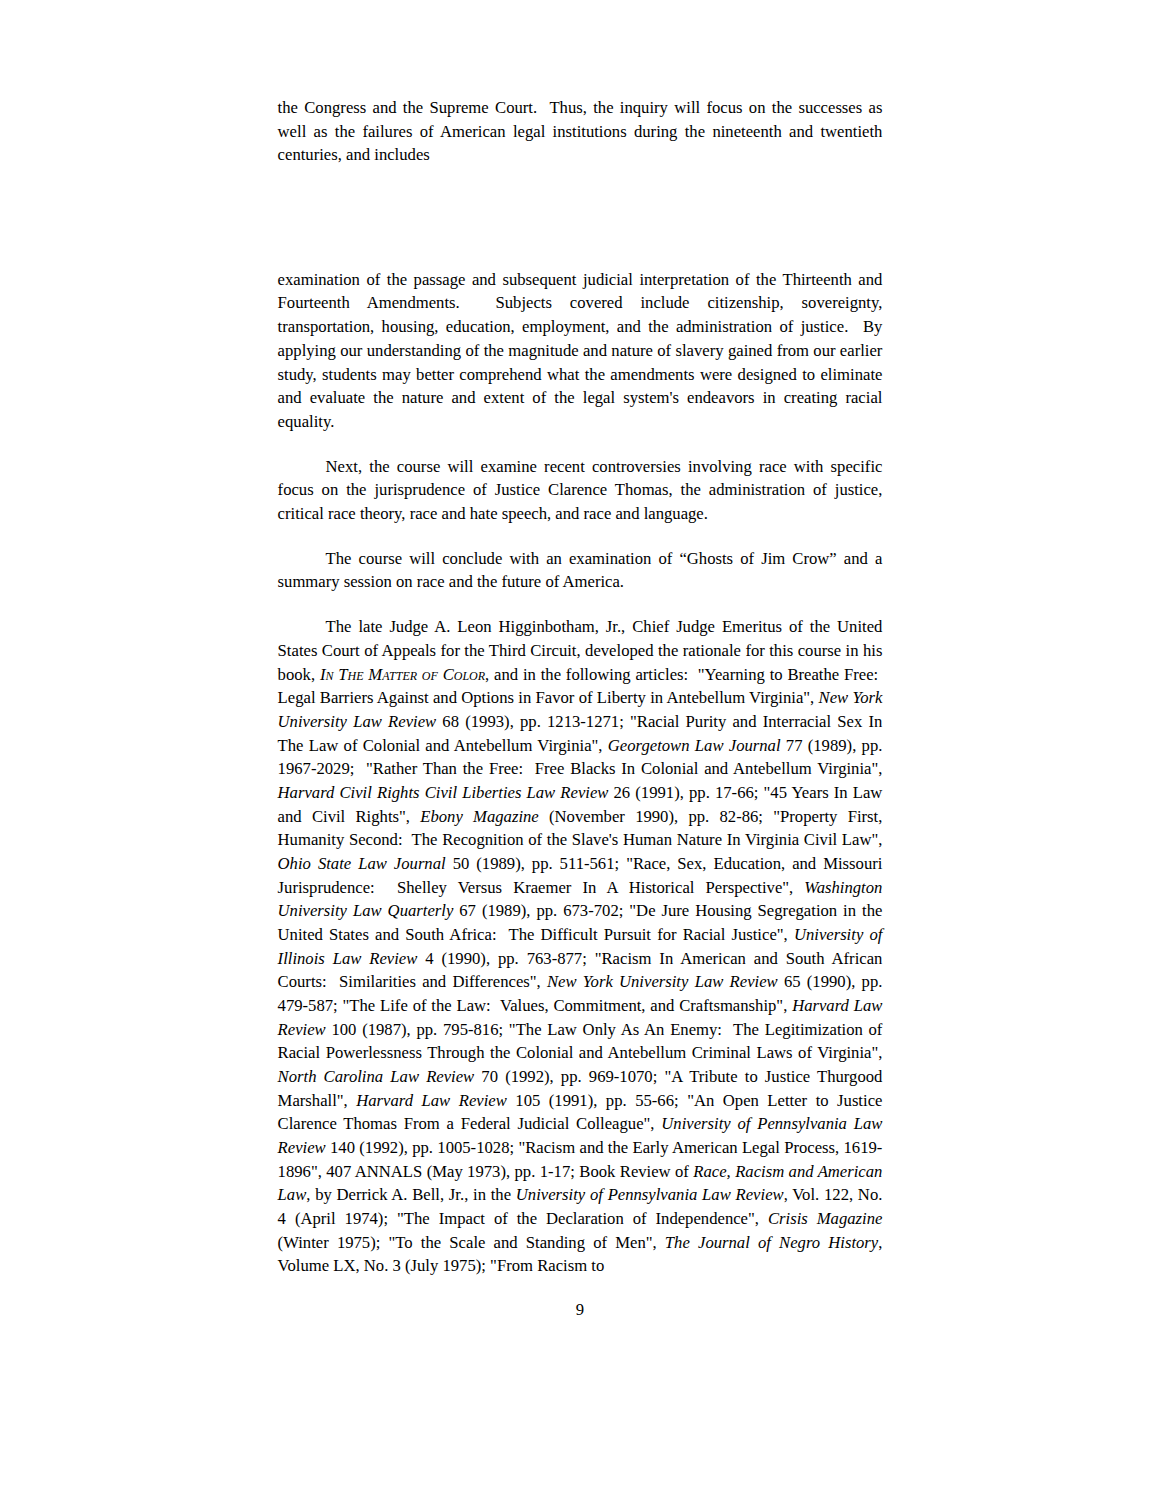the Congress and the Supreme Court. Thus, the inquiry will focus on the successes as well as the failures of American legal institutions during the nineteenth and twentieth centuries, and includes
examination of the passage and subsequent judicial interpretation of the Thirteenth and Fourteenth Amendments. Subjects covered include citizenship, sovereignty, transportation, housing, education, employment, and the administration of justice. By applying our understanding of the magnitude and nature of slavery gained from our earlier study, students may better comprehend what the amendments were designed to eliminate and evaluate the nature and extent of the legal system's endeavors in creating racial equality.
Next, the course will examine recent controversies involving race with specific focus on the jurisprudence of Justice Clarence Thomas, the administration of justice, critical race theory, race and hate speech, and race and language.
The course will conclude with an examination of “Ghosts of Jim Crow” and a summary session on race and the future of America.
The late Judge A. Leon Higginbotham, Jr., Chief Judge Emeritus of the United States Court of Appeals for the Third Circuit, developed the rationale for this course in his book, In The Matter of Color, and in the following articles: "Yearning to Breathe Free: Legal Barriers Against and Options in Favor of Liberty in Antebellum Virginia", New York University Law Review 68 (1993), pp. 1213-1271; "Racial Purity and Interracial Sex In The Law of Colonial and Antebellum Virginia", Georgetown Law Journal 77 (1989), pp. 1967-2029; "Rather Than the Free: Free Blacks In Colonial and Antebellum Virginia", Harvard Civil Rights Civil Liberties Law Review 26 (1991), pp. 17-66; "45 Years In Law and Civil Rights", Ebony Magazine (November 1990), pp. 82-86; "Property First, Humanity Second: The Recognition of the Slave's Human Nature In Virginia Civil Law", Ohio State Law Journal 50 (1989), pp. 511-561; "Race, Sex, Education, and Missouri Jurisprudence: Shelley Versus Kraemer In A Historical Perspective", Washington University Law Quarterly 67 (1989), pp. 673-702; "De Jure Housing Segregation in the United States and South Africa: The Difficult Pursuit for Racial Justice", University of Illinois Law Review 4 (1990), pp. 763-877; "Racism In American and South African Courts: Similarities and Differences", New York University Law Review 65 (1990), pp. 479-587; "The Life of the Law: Values, Commitment, and Craftsmanship", Harvard Law Review 100 (1987), pp. 795-816; "The Law Only As An Enemy: The Legitimization of Racial Powerlessness Through the Colonial and Antebellum Criminal Laws of Virginia", North Carolina Law Review 70 (1992), pp. 969-1070; "A Tribute to Justice Thurgood Marshall", Harvard Law Review 105 (1991), pp. 55-66; "An Open Letter to Justice Clarence Thomas From a Federal Judicial Colleague", University of Pennsylvania Law Review 140 (1992), pp. 1005-1028; "Racism and the Early American Legal Process, 1619-1896", 407 ANNALS (May 1973), pp. 1-17; Book Review of Race, Racism and American Law, by Derrick A. Bell, Jr., in the University of Pennsylvania Law Review, Vol. 122, No. 4 (April 1974); "The Impact of the Declaration of Independence", Crisis Magazine (Winter 1975); "To the Scale and Standing of Men", The Journal of Negro History, Volume LX, No. 3 (July 1975); "From Racism to
9